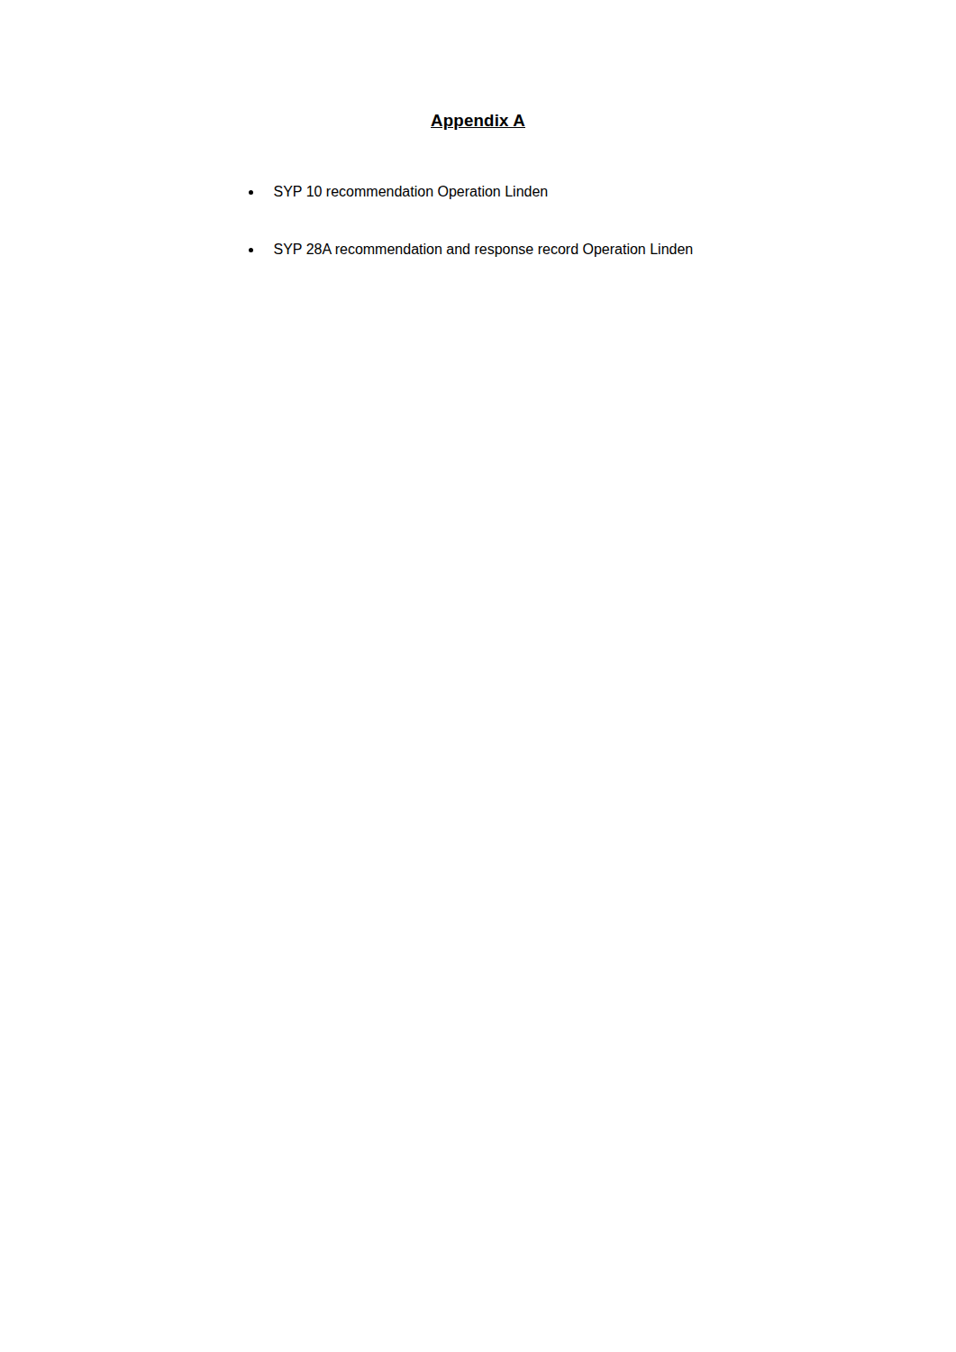Appendix A
SYP 10 recommendation Operation Linden
SYP 28A recommendation and response record Operation Linden